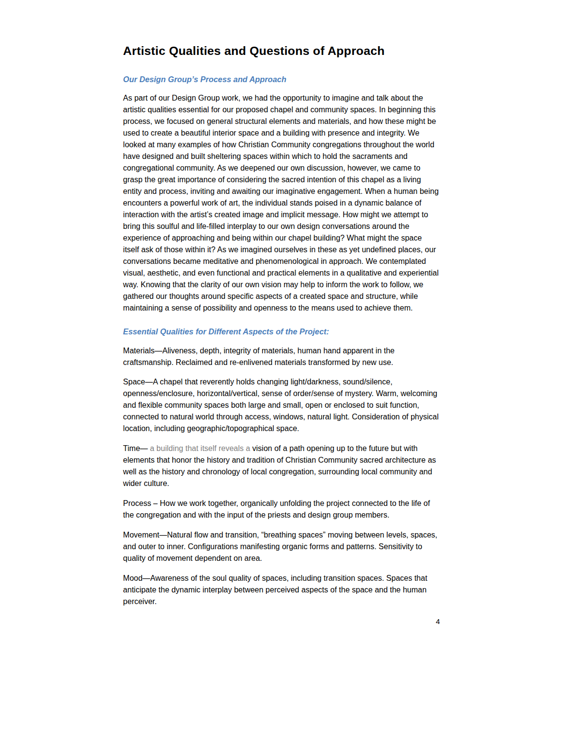Artistic Qualities and Questions of Approach
Our Design Group’s Process and Approach
As part of our Design Group work, we had the opportunity to imagine and talk about the artistic qualities essential for our proposed chapel and community spaces. In beginning this process, we focused on general structural elements and materials, and how these might be used to create a beautiful interior space and a building with presence and integrity. We looked at many examples of how Christian Community congregations throughout the world have designed and built sheltering spaces within which to hold the sacraments and congregational community. As we deepened our own discussion, however, we came to grasp the great importance of considering the sacred intention of this chapel as a living entity and process, inviting and awaiting our imaginative engagement. When a human being encounters a powerful work of art, the individual stands poised in a dynamic balance of interaction with the artist’s created image and implicit message. How might we attempt to bring this soulful and life-filled interplay to our own design conversations around the experience of approaching and being within our chapel building? What might the space itself ask of those within it? As we imagined ourselves in these as yet undefined places, our conversations became meditative and phenomenological in approach. We contemplated visual, aesthetic, and even functional and practical elements in a qualitative and experiential way. Knowing that the clarity of our own vision may help to inform the work to follow, we gathered our thoughts around specific aspects of a created space and structure, while maintaining a sense of possibility and openness to the means used to achieve them.
Essential Qualities for Different Aspects of the Project:
Materials—Aliveness, depth, integrity of materials, human hand apparent in the craftsmanship. Reclaimed and re-enlivened materials transformed by new use.
Space—A chapel that reverently holds changing light/darkness, sound/silence, openness/enclosure, horizontal/vertical, sense of order/sense of mystery. Warm, welcoming and flexible community spaces both large and small, open or enclosed to suit function, connected to natural world through access, windows, natural light. Consideration of physical location, including geographic/topographical space.
Time— a building that itself reveals a vision of a path opening up to the future but with elements that honor the history and tradition of Christian Community sacred architecture as well as the history and chronology of local congregation, surrounding local community and wider culture.
Process – How we work together, organically unfolding the project connected to the life of the congregation and with the input of the priests and design group members.
Movement—Natural flow and transition, “breathing spaces” moving between levels, spaces, and outer to inner. Configurations manifesting organic forms and patterns. Sensitivity to quality of movement dependent on area.
Mood—Awareness of the soul quality of spaces, including transition spaces. Spaces that anticipate the dynamic interplay between perceived aspects of the space and the human perceiver.
4